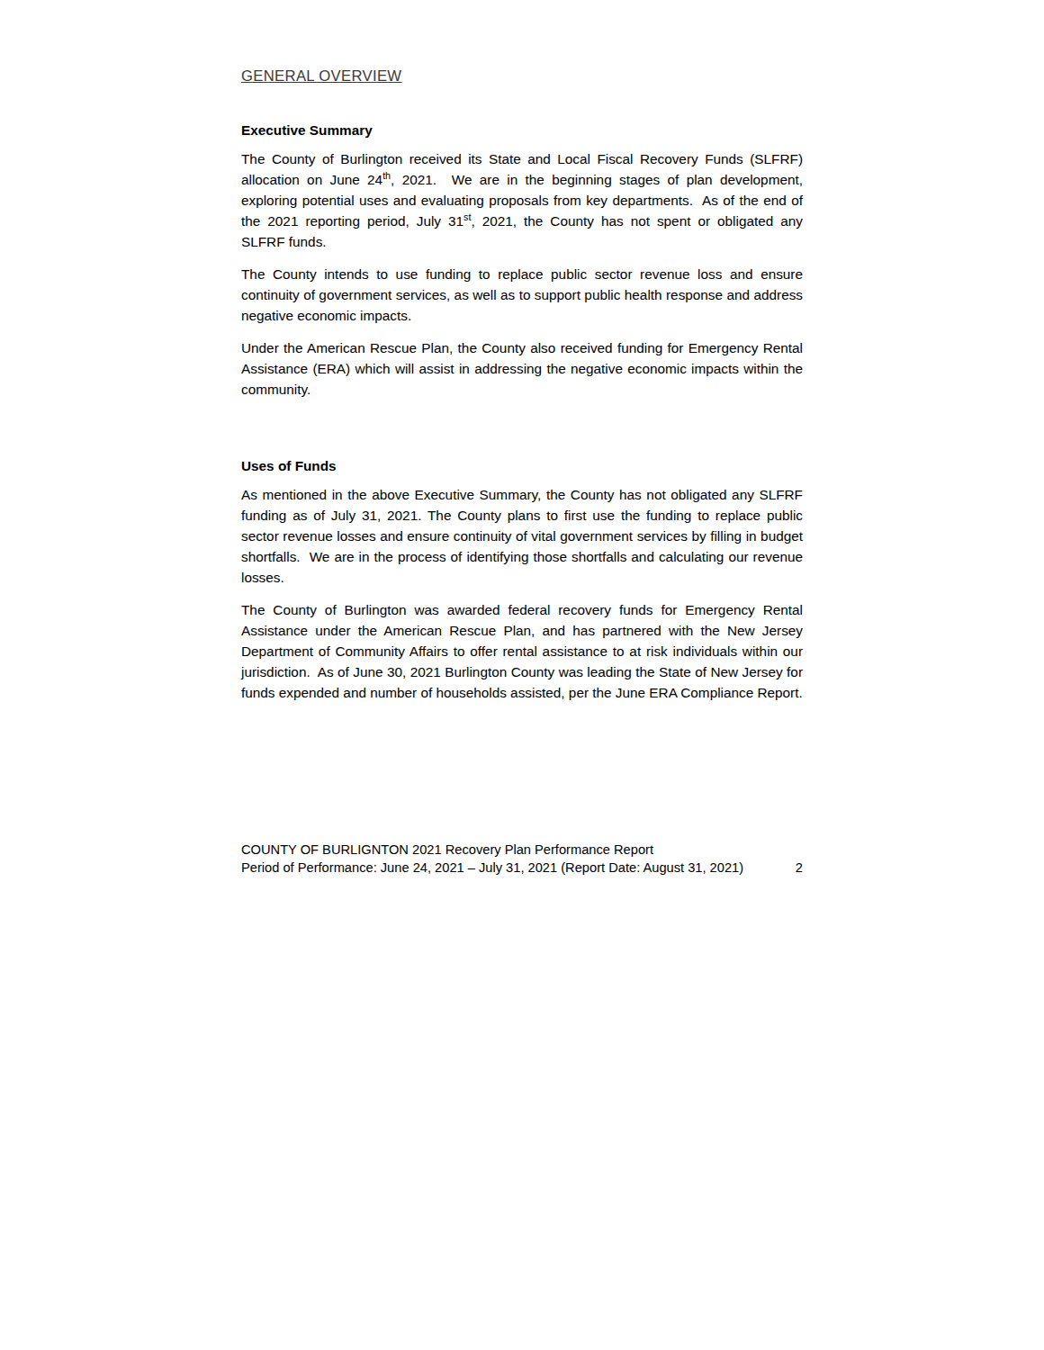GENERAL OVERVIEW
Executive Summary
The County of Burlington received its State and Local Fiscal Recovery Funds (SLFRF) allocation on June 24th, 2021. We are in the beginning stages of plan development, exploring potential uses and evaluating proposals from key departments. As of the end of the 2021 reporting period, July 31st, 2021, the County has not spent or obligated any SLFRF funds.
The County intends to use funding to replace public sector revenue loss and ensure continuity of government services, as well as to support public health response and address negative economic impacts.
Under the American Rescue Plan, the County also received funding for Emergency Rental Assistance (ERA) which will assist in addressing the negative economic impacts within the community.
Uses of Funds
As mentioned in the above Executive Summary, the County has not obligated any SLFRF funding as of July 31, 2021. The County plans to first use the funding to replace public sector revenue losses and ensure continuity of vital government services by filling in budget shortfalls. We are in the process of identifying those shortfalls and calculating our revenue losses.
The County of Burlington was awarded federal recovery funds for Emergency Rental Assistance under the American Rescue Plan, and has partnered with the New Jersey Department of Community Affairs to offer rental assistance to at risk individuals within our jurisdiction. As of June 30, 2021 Burlington County was leading the State of New Jersey for funds expended and number of households assisted, per the June ERA Compliance Report.
COUNTY OF BURLIGNTON 2021 Recovery Plan Performance Report
Period of Performance: June 24, 2021 – July 31, 2021 (Report Date: August 31, 2021) 2